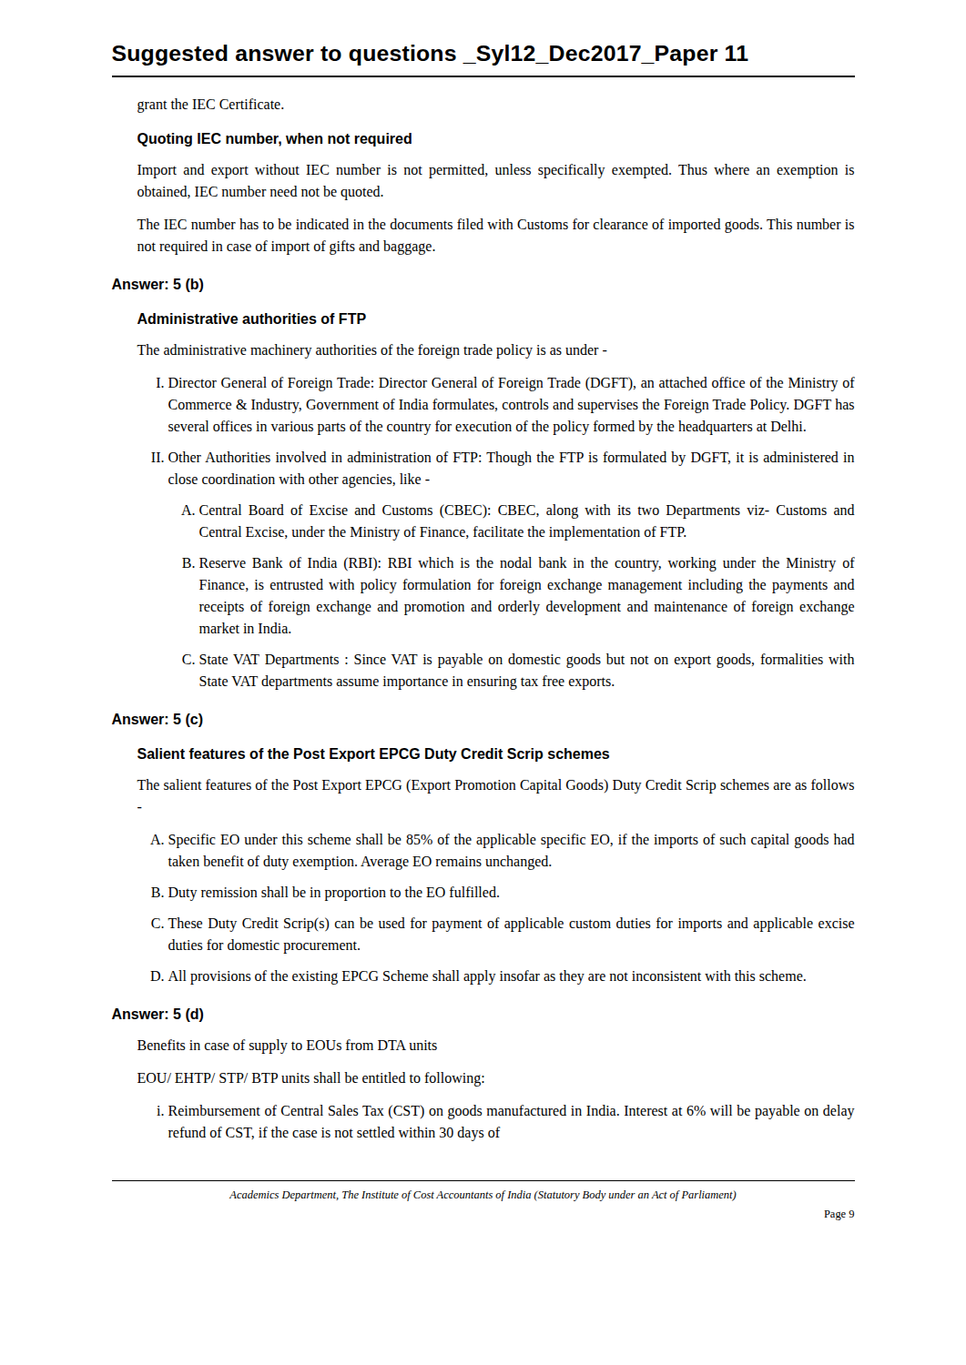Suggested answer to questions _Syl12_Dec2017_Paper 11
grant the IEC Certificate.
Quoting IEC number, when not required
Import and export without IEC number is not permitted, unless specifically exempted. Thus where an exemption is obtained, IEC number need not be quoted.
The IEC number has to be indicated in the documents filed with Customs for clearance of imported goods. This number is not required in case of import of gifts and baggage.
Answer: 5 (b)
Administrative authorities of FTP
The administrative machinery authorities of the foreign trade policy is as under -
Director General of Foreign Trade: Director General of Foreign Trade (DGFT), an attached office of the Ministry of Commerce & Industry, Government of India formulates, controls and supervises the Foreign Trade Policy. DGFT has several offices in various parts of the country for execution of the policy formed by the headquarters at Delhi.
Other Authorities involved in administration of FTP: Though the FTP is formulated by DGFT, it is administered in close coordination with other agencies, like -
Central Board of Excise and Customs (CBEC): CBEC, along with its two Departments viz- Customs and Central Excise, under the Ministry of Finance, facilitate the implementation of FTP.
Reserve Bank of India (RBI): RBI which is the nodal bank in the country, working under the Ministry of Finance, is entrusted with policy formulation for foreign exchange management including the payments and receipts of foreign exchange and promotion and orderly development and maintenance of foreign exchange market in India.
State VAT Departments : Since VAT is payable on domestic goods but not on export goods, formalities with State VAT departments assume importance in ensuring tax free exports.
Answer: 5 (c)
Salient features of the Post Export EPCG Duty Credit Scrip schemes
The salient features of the Post Export EPCG (Export Promotion Capital Goods) Duty Credit Scrip schemes are as follows -
Specific EO under this scheme shall be 85% of the applicable specific EO, if the imports of such capital goods had taken benefit of duty exemption. Average EO remains unchanged.
Duty remission shall be in proportion to the EO fulfilled.
These Duty Credit Scrip(s) can be used for payment of applicable custom duties for imports and applicable excise duties for domestic procurement.
All provisions of the existing EPCG Scheme shall apply insofar as they are not inconsistent with this scheme.
Answer: 5 (d)
Benefits in case of supply to EOUs from DTA units
EOU/ EHTP/ STP/ BTP units shall be entitled to following:
Reimbursement of Central Sales Tax (CST) on goods manufactured in India. Interest at 6% will be payable on delay refund of CST, if the case is not settled within 30 days of
Academics Department, The Institute of Cost Accountants of India (Statutory Body under an Act of Parliament)
Page 9